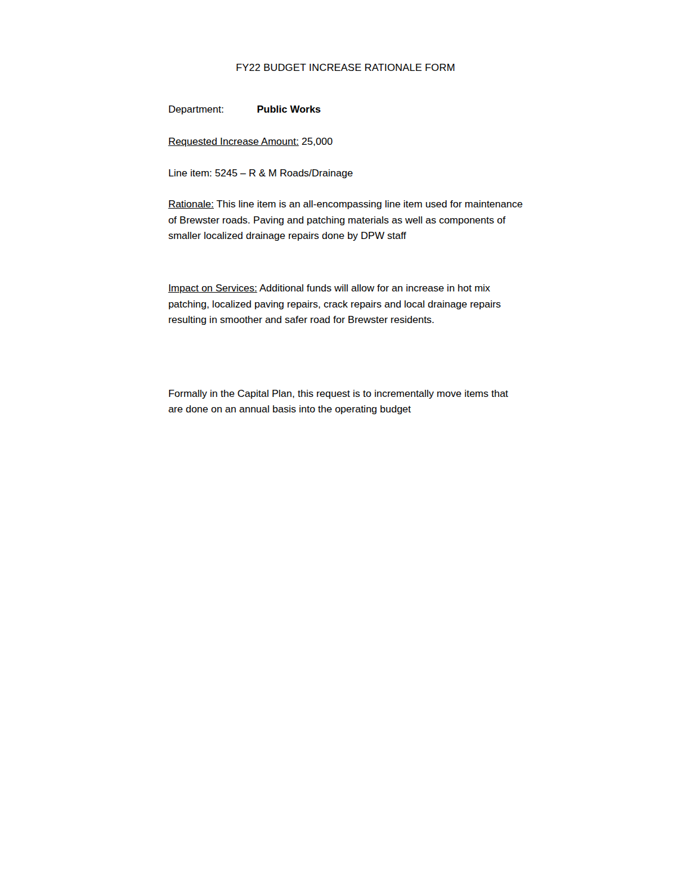FY22 BUDGET INCREASE RATIONALE FORM
Department: Public Works
Requested Increase Amount: 25,000
Line item: 5245 – R & M Roads/Drainage
Rationale: This line item is an all-encompassing line item used for maintenance of Brewster roads. Paving and patching materials as well as components of smaller localized drainage repairs done by DPW staff
Impact on Services: Additional funds will allow for an increase in hot mix patching, localized paving repairs, crack repairs and local drainage repairs resulting in smoother and safer road for Brewster residents.
Formally in the Capital Plan, this request is to incrementally move items that are done on an annual basis into the operating budget